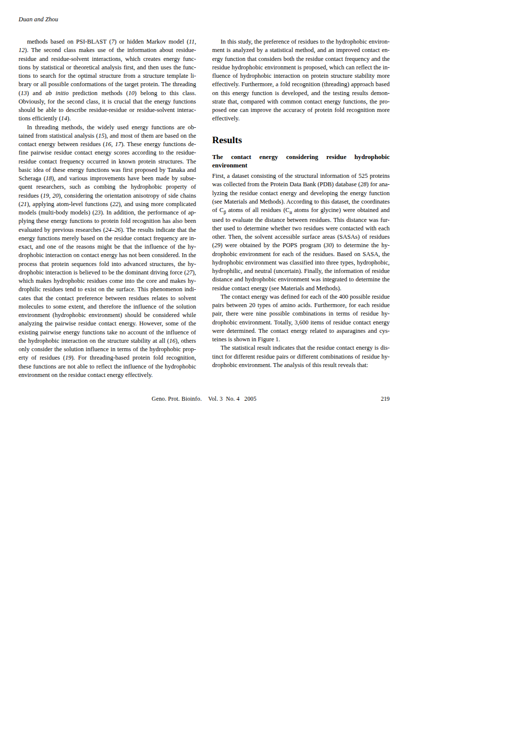Duan and Zhou
methods based on PSI-BLAST (7) or hidden Markov model (11, 12). The second class makes use of the information about residue-residue and residue-solvent interactions, which creates energy functions by statistical or theoretical analysis first, and then uses the functions to search for the optimal structure from a structure template library or all possible conformations of the target protein. The threading (13) and ab initio prediction methods (10) belong to this class. Obviously, for the second class, it is crucial that the energy functions should be able to describe residue-residue or residue-solvent interactions efficiently (14).
In threading methods, the widely used energy functions are obtained from statistical analysis (15), and most of them are based on the contact energy between residues (16, 17). These energy functions define pairwise residue contact energy scores according to the residue-residue contact frequency occurred in known protein structures. The basic idea of these energy functions was first proposed by Tanaka and Scheraga (18), and various improvements have been made by subsequent researchers, such as combing the hydrophobic property of residues (19, 20), considering the orientation anisotropy of side chains (21), applying atom-level functions (22), and using more complicated models (multi-body models) (23). In addition, the performance of applying these energy functions to protein fold recognition has also been evaluated by previous researches (24–26). The results indicate that the energy functions merely based on the residue contact frequency are inexact, and one of the reasons might be that the influence of the hydrophobic interaction on contact energy has not been considered. In the process that protein sequences fold into advanced structures, the hydrophobic interaction is believed to be the dominant driving force (27), which makes hydrophobic residues come into the core and makes hydrophilic residues tend to exist on the surface. This phenomenon indicates that the contact preference between residues relates to solvent molecules to some extent, and therefore the influence of the solution environment (hydrophobic environment) should be considered while analyzing the pairwise residue contact energy. However, some of the existing pairwise energy functions take no account of the influence of the hydrophobic interaction on the structure stability at all (16), others only consider the solution influence in terms of the hydrophobic property of residues (19). For threading-based protein fold recognition, these functions are not able to reflect the influence of the hydrophobic environment on the residue contact energy effectively.
In this study, the preference of residues to the hydrophobic environment is analyzed by a statistical method, and an improved contact energy function that considers both the residue contact frequency and the residue hydrophobic environment is proposed, which can reflect the influence of hydrophobic interaction on protein structure stability more effectively. Furthermore, a fold recognition (threading) approach based on this energy function is developed, and the testing results demonstrate that, compared with common contact energy functions, the proposed one can improve the accuracy of protein fold recognition more effectively.
Results
The contact energy considering residue hydrophobic environment
First, a dataset consisting of the structural information of 525 proteins was collected from the Protein Data Bank (PDB) database (28) for analyzing the residue contact energy and developing the energy function (see Materials and Methods). According to this dataset, the coordinates of Cβ atoms of all residues (Cα atoms for glycine) were obtained and used to evaluate the distance between residues. This distance was further used to determine whether two residues were contacted with each other. Then, the solvent accessible surface areas (SASAs) of residues (29) were obtained by the POPS program (30) to determine the hydrophobic environment for each of the residues. Based on SASA, the hydrophobic environment was classified into three types, hydrophobic, hydrophilic, and neutral (uncertain). Finally, the information of residue distance and hydrophobic environment was integrated to determine the residue contact energy (see Materials and Methods).
The contact energy was defined for each of the 400 possible residue pairs between 20 types of amino acids. Furthermore, for each residue pair, there were nine possible combinations in terms of residue hydrophobic environment. Totally, 3,600 items of residue contact energy were determined. The contact energy related to asparagines and cysteines is shown in Figure 1.
The statistical result indicates that the residue contact energy is distinct for different residue pairs or different combinations of residue hydrophobic environment. The analysis of this result reveals that:
Geno. Prot. Bioinfo. Vol. 3 No. 4 2005
219